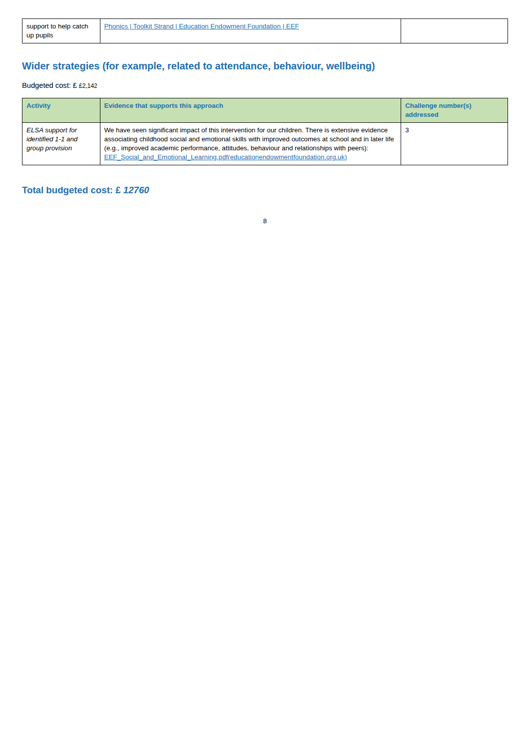| support to help catch up pupils | Phonics / Toolkit Strand / Education Endowment Foundation / EEF | |
Wider strategies (for example, related to attendance, behaviour, wellbeing)
Budgeted cost: £ £2,142
| Activity | Evidence that supports this approach | Challenge number(s) addressed |
| --- | --- | --- |
| ELSA support for identified 1-1 and group provision | We have seen significant impact of this intervention for our children. There is extensive evidence associating childhood social and emotional skills with improved outcomes at school and in later life (e.g., improved academic performance, attitudes, behaviour and relationships with peers): EEF_Social_and_Emotional_Learning.pdf(educationendowmentfoundation.org.uk) | 3 |
Total budgeted cost: £ 12760
8